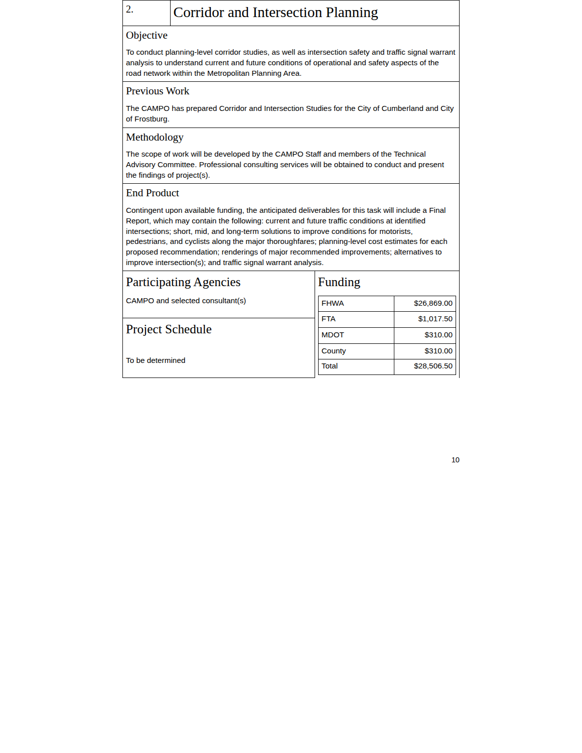| 2. | Corridor and Intersection Planning |
| Objective |
| To conduct planning-level corridor studies, as well as intersection safety and traffic signal warrant analysis to understand current and future conditions of operational and safety aspects of the road network within the Metropolitan Planning Area. |
| Previous Work |
| The CAMPO has prepared Corridor and Intersection Studies for the City of Cumberland and City of Frostburg. |
| Methodology |
| The scope of work will be developed by the CAMPO Staff and members of the Technical Advisory Committee. Professional consulting services will be obtained to conduct and present the findings of project(s). |
| End Product |
| Contingent upon available funding, the anticipated deliverables for this task will include a Final Report, which may contain the following: current and future traffic conditions at identified intersections; short, mid, and long-term solutions to improve conditions for motorists, pedestrians, and cyclists along the major thoroughfares; planning-level cost estimates for each proposed recommendation; renderings of major recommended improvements; alternatives to improve intersection(s); and traffic signal warrant analysis. |
| Participating Agencies | Funding |
| CAMPO and selected consultant(s) | / FHWA / $26,869.00 / / FTA / $1,017.50 / / MDOT / $310.00 / / County / $310.00 / / Total / $28,506.50 / |
| Project Schedule |
| To be determined |
10